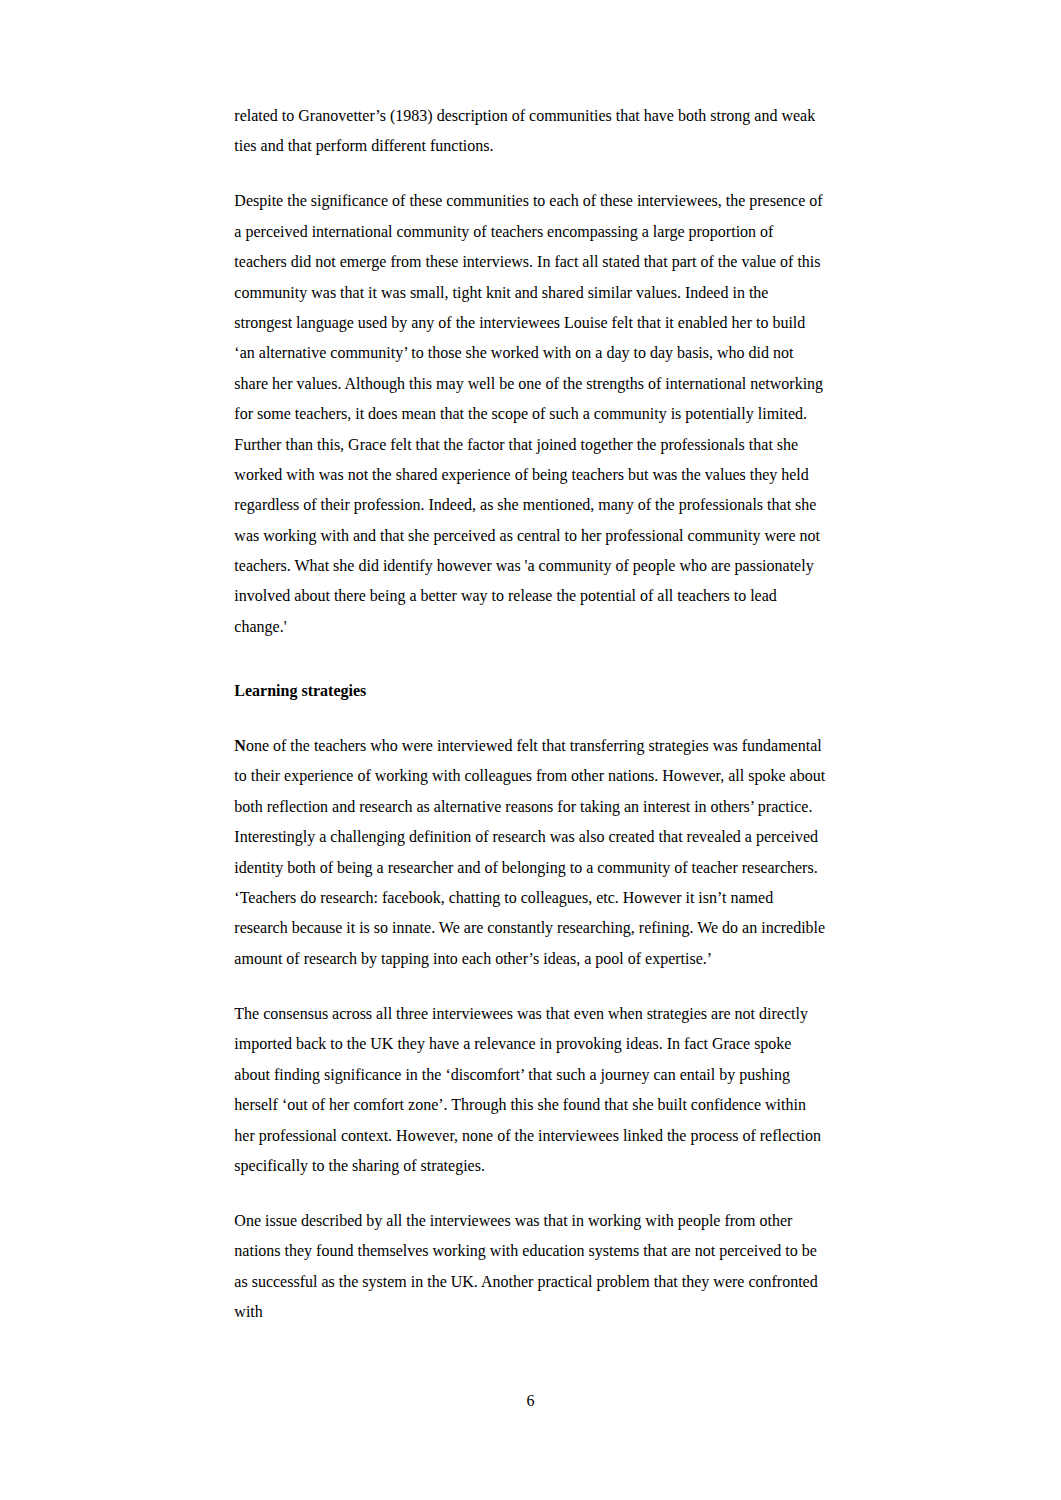related to Granovetter’s (1983) description of communities that have both strong and weak ties and that perform different functions.
Despite the significance of these communities to each of these interviewees, the presence of a perceived international community of teachers encompassing a large proportion of teachers did not emerge from these interviews. In fact all stated that part of the value of this community was that it was small, tight knit and shared similar values. Indeed in the strongest language used by any of the interviewees Louise felt that it enabled her to build ‘an alternative community’ to those she worked with on a day to day basis, who did not share her values. Although this may well be one of the strengths of international networking for some teachers, it does mean that the scope of such a community is potentially limited.
Further than this, Grace felt that the factor that joined together the professionals that she worked with was not the shared experience of being teachers but was the values they held regardless of their profession. Indeed, as she mentioned, many of the professionals that she was working with and that she perceived as central to her professional community were not teachers. What she did identify however was 'a community of people who are passionately involved about there being a better way to release the potential of all teachers to lead change.'
Learning strategies
None of the teachers who were interviewed felt that transferring strategies was fundamental to their experience of working with colleagues from other nations. However, all spoke about both reflection and research as alternative reasons for taking an interest in others’ practice. Interestingly a challenging definition of research was also created that revealed a perceived identity both of being a researcher and of belonging to a community of teacher researchers. ‘Teachers do research: facebook, chatting to colleagues, etc. However it isn’t named research because it is so innate. We are constantly researching, refining. We do an incredible amount of research by tapping into each other’s ideas, a pool of expertise.’
The consensus across all three interviewees was that even when strategies are not directly imported back to the UK they have a relevance in provoking ideas. In fact Grace spoke about finding significance in the ‘discomfort’ that such a journey can entail by pushing herself ‘out of her comfort zone’. Through this she found that she built confidence within her professional context. However, none of the interviewees linked the process of reflection specifically to the sharing of strategies.
One issue described by all the interviewees was that in working with people from other nations they found themselves working with education systems that are not perceived to be as successful as the system in the UK. Another practical problem that they were confronted with
6